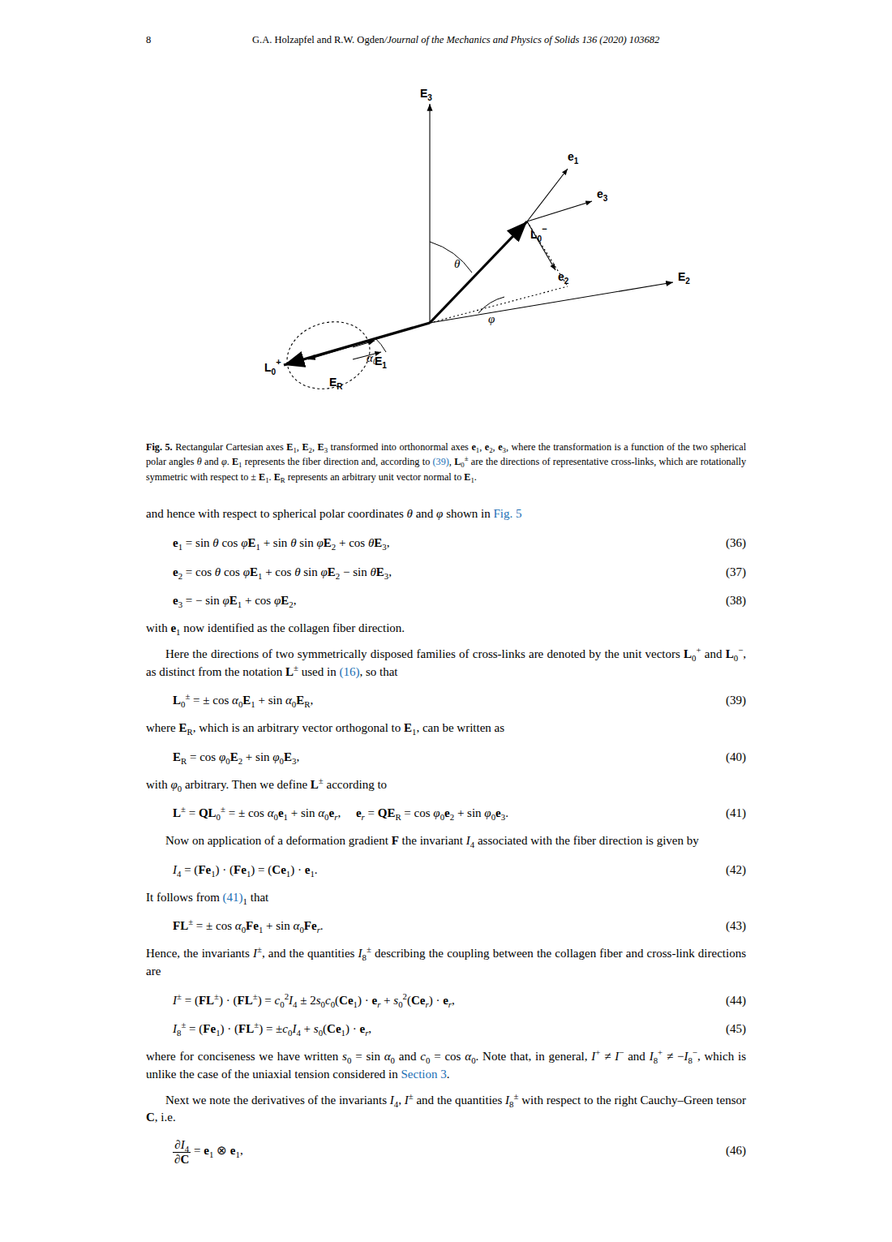8 G.A. Holzapfel and R.W. Ogden/Journal of the Mechanics and Physics of Solids 136 (2020) 103682
E3 E2 E1 e1 e3 e2 L0− L0+ ER θ φ α0
Fig. 5. Rectangular Cartesian axes E1, E2, E3 transformed into orthonormal axes e1, e2, e3, where the transformation is a function of the two spherical polar angles θ and φ. E1 represents the fiber direction and, according to (39), L0± are the directions of representative cross-links, which are rotationally symmetric with respect to ± E1. ER represents an arbitrary unit vector normal to E1.
and hence with respect to spherical polar coordinates θ and φ shown in Fig. 5
e1 = sin θ cos φE1 + sin θ sin φE2 + cos θE3,
(36)
e2 = cos θ cos φE1 + cos θ sin φE2 − sin θE3,
(37)
e3 = − sin φE1 + cos φE2,
(38)
with e1 now identified as the collagen fiber direction.
Here the directions of two symmetrically disposed families of cross-links are denoted by the unit vectors L0+ and L0−, as distinct from the notation L± used in (16), so that
L0± = ± cos α0E1 + sin α0ER,
(39)
where ER, which is an arbitrary vector orthogonal to E1, can be written as
ER = cos φ0E2 + sin φ0E3,
(40)
with φ0 arbitrary. Then we define L± according to
L± = QL0± = ± cos α0e1 + sin α0er, er = QER = cos φ0e2 + sin φ0e3.
(41)
Now on application of a deformation gradient F the invariant I4 associated with the fiber direction is given by
I4 = (Fe1) · (Fe1) = (Ce1) · e1.
(42)
It follows from (41)1 that
FL± = ± cos α0Fe1 + sin α0Fer.
(43)
Hence, the invariants I±, and the quantities I8± describing the coupling between the collagen fiber and cross-link directions are
I± = (FL±) · (FL±) = c02I4 ± 2s0c0(Ce1) · er + s02(Cer) · er,
(44)
I8± = (Fe1) · (FL±) = ±c0I4 + s0(Ce1) · er,
(45)
where for conciseness we have written s0 = sin α0 and c0 = cos α0. Note that, in general, I+ ≠ I− and I8+ ≠ −I8−, which is unlike the case of the uniaxial tension considered in Section 3.
Next we note the derivatives of the invariants I4, I± and the quantities I8± with respect to the right Cauchy–Green tensor C, i.e.
∂I4 ∂C = e1 ⊗ e1,
(46)